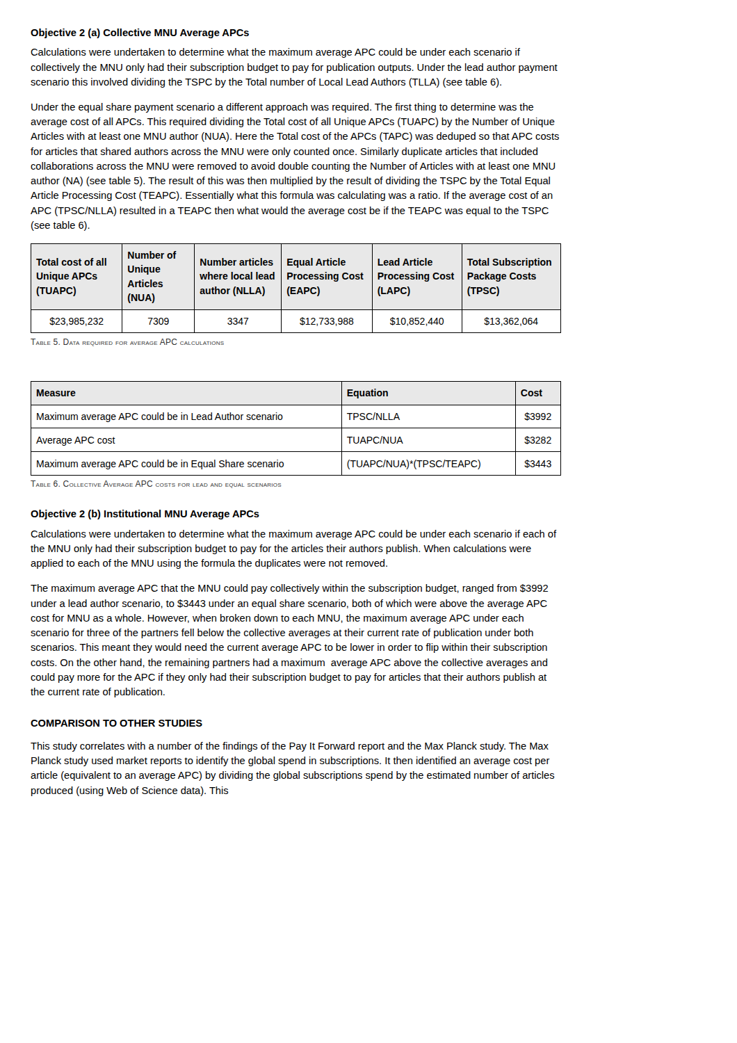Objective 2 (a) Collective MNU Average APCs
Calculations were undertaken to determine what the maximum average APC could be under each scenario if collectively the MNU only had their subscription budget to pay for publication outputs. Under the lead author payment scenario this involved dividing the TSPC by the Total number of Local Lead Authors (TLLA) (see table 6).
Under the equal share payment scenario a different approach was required. The first thing to determine was the average cost of all APCs. This required dividing the Total cost of all Unique APCs (TUAPC) by the Number of Unique Articles with at least one MNU author (NUA). Here the Total cost of the APCs (TAPC) was deduped so that APC costs for articles that shared authors across the MNU were only counted once. Similarly duplicate articles that included collaborations across the MNU were removed to avoid double counting the Number of Articles with at least one MNU author (NA) (see table 5). The result of this was then multiplied by the result of dividing the TSPC by the Total Equal Article Processing Cost (TEAPC). Essentially what this formula was calculating was a ratio. If the average cost of an APC (TPSC/NLLA) resulted in a TEAPC then what would the average cost be if the TEAPC was equal to the TSPC (see table 6).
Table 5. Data required for average APC calculations
| Total cost of all Unique APCs (TUAPC) | Number of Unique Articles (NUA) | Number articles where local lead author (NLLA) | Equal Article Processing Cost (EAPC) | Lead Article Processing Cost (LAPC) | Total Subscription Package Costs (TPSC) |
| --- | --- | --- | --- | --- | --- |
| $23,985,232 | 7309 | 3347 | $12,733,988 | $10,852,440 | $13,362,064 |
Table 6. Collective Average APC costs for lead and equal scenarios
| Measure | Equation | Cost |
| --- | --- | --- |
| Maximum average APC could be in Lead Author scenario | TPSC/NLLA | $3992 |
| Average APC cost | TUAPC/NUA | $3282 |
| Maximum average APC could be in Equal Share scenario | (TUAPC/NUA)*(TPSC/TEAPC) | $3443 |
Objective 2 (b) Institutional MNU Average APCs
Calculations were undertaken to determine what the maximum average APC could be under each scenario if each of the MNU only had their subscription budget to pay for the articles their authors publish. When calculations were applied to each of the MNU using the formula the duplicates were not removed.
The maximum average APC that the MNU could pay collectively within the subscription budget, ranged from $3992 under a lead author scenario, to $3443 under an equal share scenario, both of which were above the average APC cost for MNU as a whole. However, when broken down to each MNU, the maximum average APC under each scenario for three of the partners fell below the collective averages at their current rate of publication under both scenarios. This meant they would need the current average APC to be lower in order to flip within their subscription costs. On the other hand, the remaining partners had a maximum average APC above the collective averages and could pay more for the APC if they only had their subscription budget to pay for articles that their authors publish at the current rate of publication.
COMPARISON TO OTHER STUDIES
This study correlates with a number of the findings of the Pay It Forward report and the Max Planck study. The Max Planck study used market reports to identify the global spend in subscriptions. It then identified an average cost per article (equivalent to an average APC) by dividing the global subscriptions spend by the estimated number of articles produced (using Web of Science data). This